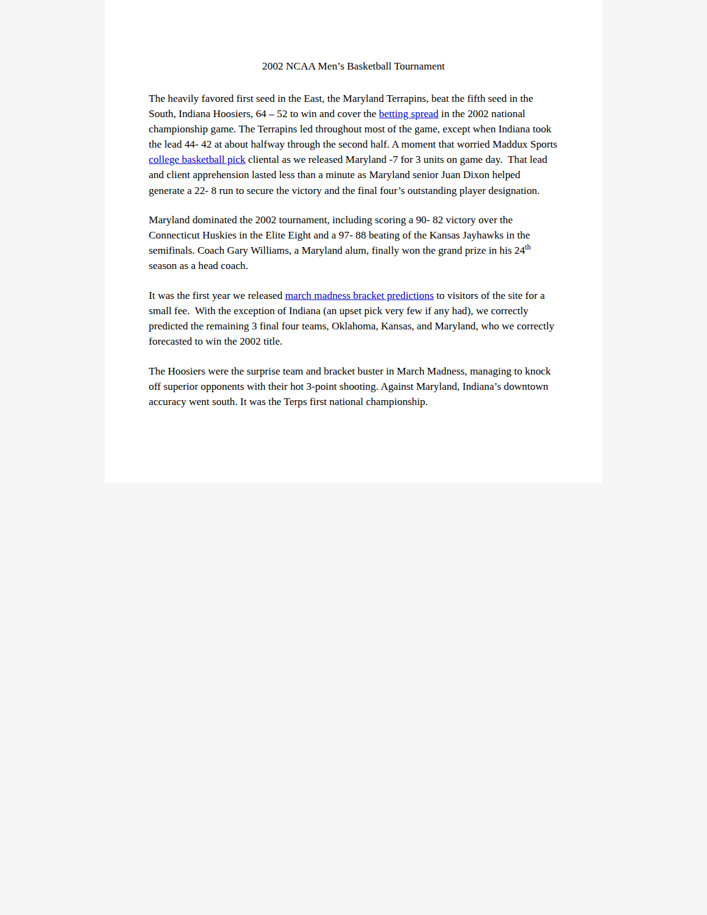2002 NCAA Men’s Basketball Tournament
The heavily favored first seed in the East, the Maryland Terrapins, beat the fifth seed in the South, Indiana Hoosiers, 64 – 52 to win and cover the betting spread in the 2002 national championship game. The Terrapins led throughout most of the game, except when Indiana took the lead 44- 42 at about halfway through the second half. A moment that worried Maddux Sports college basketball pick cliental as we released Maryland -7 for 3 units on game day. That lead and client apprehension lasted less than a minute as Maryland senior Juan Dixon helped generate a 22- 8 run to secure the victory and the final four’s outstanding player designation.
Maryland dominated the 2002 tournament, including scoring a 90- 82 victory over the Connecticut Huskies in the Elite Eight and a 97- 88 beating of the Kansas Jayhawks in the semifinals. Coach Gary Williams, a Maryland alum, finally won the grand prize in his 24th season as a head coach.
It was the first year we released march madness bracket predictions to visitors of the site for a small fee. With the exception of Indiana (an upset pick very few if any had), we correctly predicted the remaining 3 final four teams, Oklahoma, Kansas, and Maryland, who we correctly forecasted to win the 2002 title.
The Hoosiers were the surprise team and bracket buster in March Madness, managing to knock off superior opponents with their hot 3-point shooting. Against Maryland, Indiana’s downtown accuracy went south. It was the Terps first national championship.